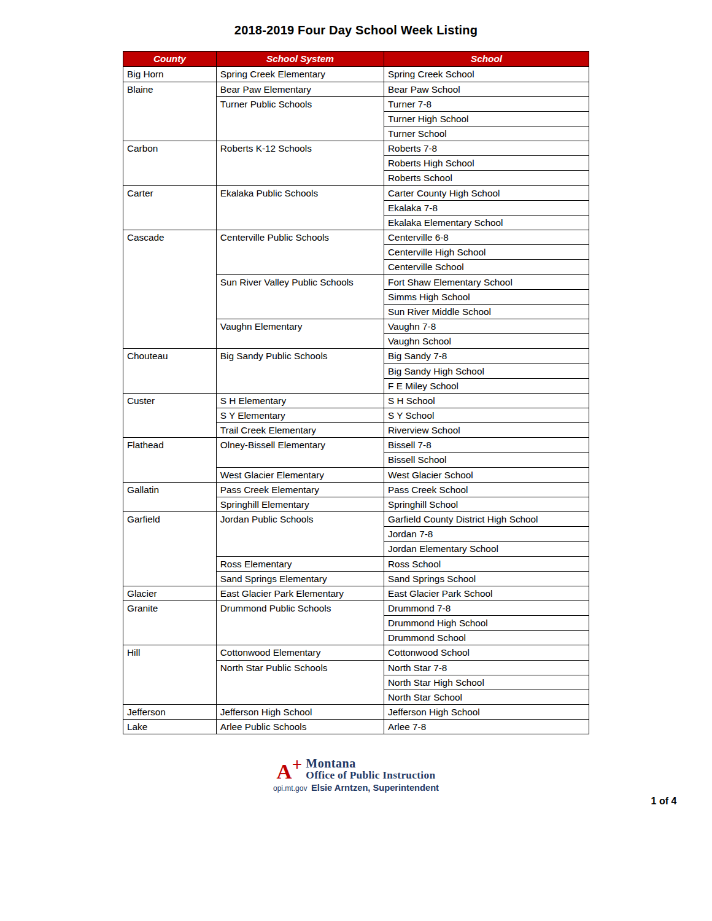2018-2019 Four Day School Week Listing
| County | School System | School |
| --- | --- | --- |
| Big Horn | Spring Creek Elementary | Spring Creek School |
| Blaine | Bear Paw Elementary | Bear Paw School |
| Turner Public Schools | Turner 7-8 |
| Turner High School |
| Turner School |
| Carbon | Roberts K-12 Schools | Roberts 7-8 |
| Roberts High School |
| Roberts School |
| Carter | Ekalaka Public Schools | Carter County High School |
| Ekalaka 7-8 |
| Ekalaka Elementary School |
| Cascade | Centerville Public Schools | Centerville 6-8 |
| Centerville High School |
| Centerville School |
| Sun River Valley Public Schools | Fort Shaw Elementary School |
| Simms High School |
| Sun River Middle School |
| Vaughn Elementary | Vaughn 7-8 |
| Vaughn School |
| Chouteau | Big Sandy Public Schools | Big Sandy 7-8 |
| Big Sandy High School |
| F E Miley School |
| Custer | S H Elementary | S H School |
| S Y Elementary | S Y School |
| Trail Creek Elementary | Riverview School |
| Flathead | Olney-Bissell Elementary | Bissell 7-8 |
| Bissell School |
| West Glacier Elementary | West Glacier School |
| Gallatin | Pass Creek Elementary | Pass Creek School |
| Springhill Elementary | Springhill School |
| Garfield | Jordan Public Schools | Garfield County District High School |
| Jordan 7-8 |
| Jordan Elementary School |
| Ross Elementary | Ross School |
| Sand Springs Elementary | Sand Springs School |
| Glacier | East Glacier Park Elementary | East Glacier Park School |
| Granite | Drummond Public Schools | Drummond 7-8 |
| Drummond High School |
| Drummond School |
| Hill | Cottonwood Elementary | Cottonwood School |
| North Star Public Schools | North Star 7-8 |
| North Star High School |
| North Star School |
| Jefferson | Jefferson High School | Jefferson High School |
| Lake | Arlee Public Schools | Arlee 7-8 |
A+
Montana
Office of Public Instruction
opi.mt.gov Elsie Arntzen, Superintendent
1 of 4